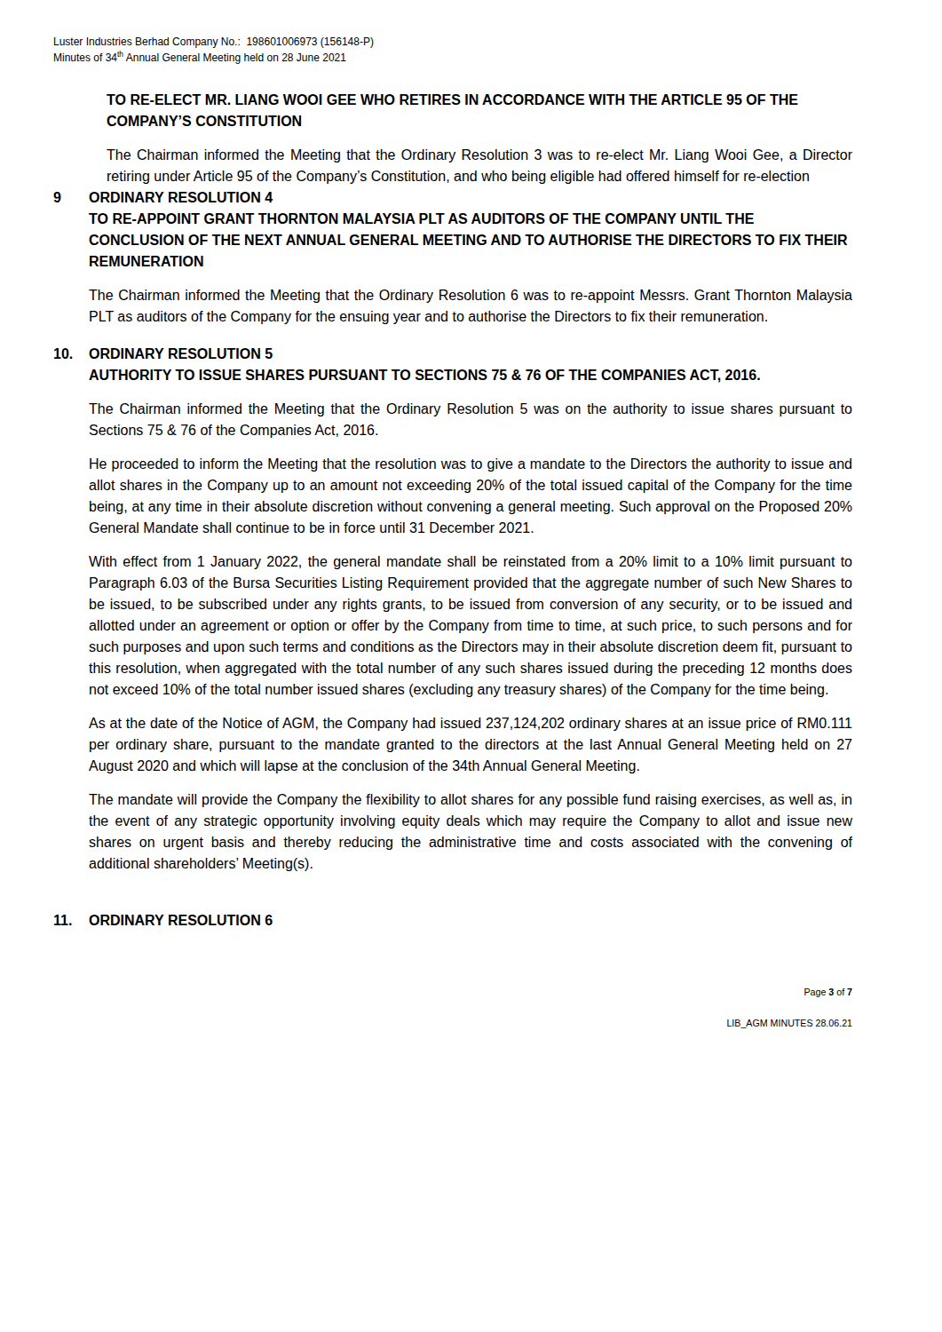Luster Industries Berhad Company No.: 198601006973 (156148-P)
Minutes of 34th Annual General Meeting held on 28 June 2021
To re-elect Mr. Liang Wooi Gee who retires in accordance with the Article 95 of the Company’s Constitution
The Chairman informed the Meeting that the Ordinary Resolution 3 was to re-elect Mr. Liang Wooi Gee, a Director retiring under Article 95 of the Company’s Constitution, and who being eligible had offered himself for re-election
9
Ordinary Resolution 4
To re-appoint Grant Thornton Malaysia PLT as Auditors of the Company until the conclusion of the next Annual General Meeting and to authorise the Directors to fix their remuneration
The Chairman informed the Meeting that the Ordinary Resolution 6 was to re-appoint Messrs. Grant Thornton Malaysia PLT as auditors of the Company for the ensuing year and to authorise the Directors to fix their remuneration.
10.
Ordinary Resolution 5
Authority to issue shares pursuant to Sections 75 & 76 of the Companies Act, 2016.
The Chairman informed the Meeting that the Ordinary Resolution 5 was on the authority to issue shares pursuant to Sections 75 & 76 of the Companies Act, 2016.
He proceeded to inform the Meeting that the resolution was to give a mandate to the Directors the authority to issue and allot shares in the Company up to an amount not exceeding 20% of the total issued capital of the Company for the time being, at any time in their absolute discretion without convening a general meeting. Such approval on the Proposed 20% General Mandate shall continue to be in force until 31 December 2021.
With effect from 1 January 2022, the general mandate shall be reinstated from a 20% limit to a 10% limit pursuant to Paragraph 6.03 of the Bursa Securities Listing Requirement provided that the aggregate number of such New Shares to be issued, to be subscribed under any rights grants, to be issued from conversion of any security, or to be issued and allotted under an agreement or option or offer by the Company from time to time, at such price, to such persons and for such purposes and upon such terms and conditions as the Directors may in their absolute discretion deem fit, pursuant to this resolution, when aggregated with the total number of any such shares issued during the preceding 12 months does not exceed 10% of the total number issued shares (excluding any treasury shares) of the Company for the time being.
As at the date of the Notice of AGM, the Company had issued 237,124,202 ordinary shares at an issue price of RM0.111 per ordinary share, pursuant to the mandate granted to the directors at the last Annual General Meeting held on 27 August 2020 and which will lapse at the conclusion of the 34th Annual General Meeting.
The mandate will provide the Company the flexibility to allot shares for any possible fund raising exercises, as well as, in the event of any strategic opportunity involving equity deals which may require the Company to allot and issue new shares on urgent basis and thereby reducing the administrative time and costs associated with the convening of additional shareholders’ Meeting(s).
11.
Ordinary Resolution 6
Page 3 of 7
LIB_AGM MINUTES 28.06.21